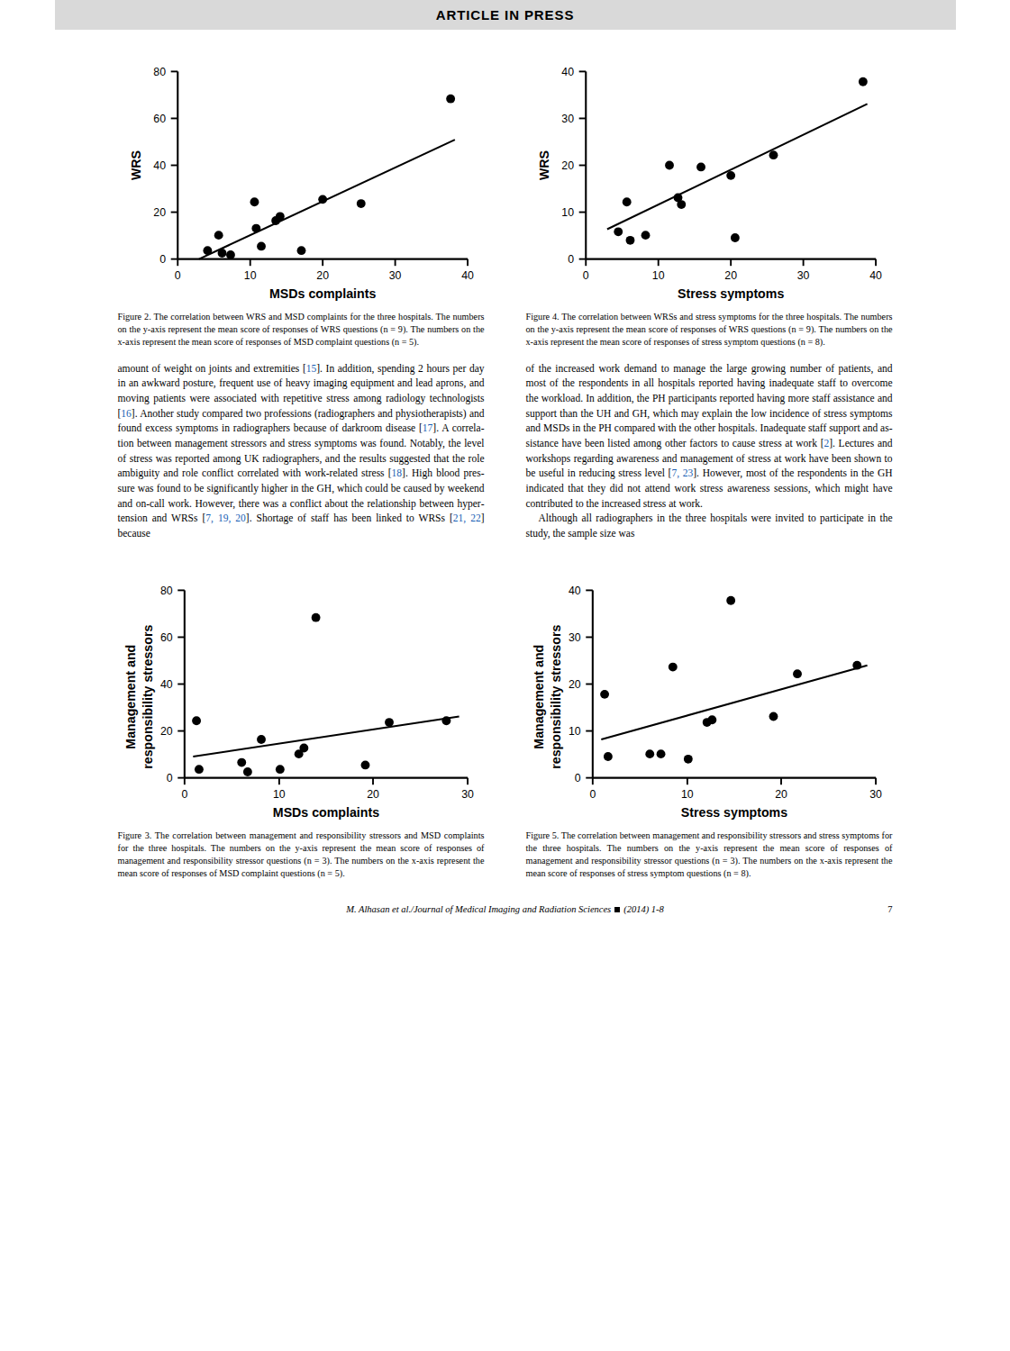ARTICLE IN PRESS
0 10 20 30 40 0 20 40 60 80 MSDs complaints WRS
Figure 2. The correlation between WRS and MSD complaints for the three hospitals. The numbers on the y-axis represent the mean score of responses of WRS questions (n = 9). The numbers on the x-axis represent the mean score of responses of MSD complaint questions (n = 5).
0 10 20 30 40 0 10 20 30 40 Stress symptoms WRS
Figure 4. The correlation between WRSs and stress symptoms for the three hospitals. The numbers on the y-axis represent the mean score of responses of WRS questions (n = 9). The numbers on the x-axis represent the mean score of responses of stress symptom questions (n = 8).
amount of weight on joints and extremities [15]. In addition, spending 2 hours per day in an awkward posture, frequent use of heavy imaging equipment and lead aprons, and moving patients were associated with repetitive stress among radiology technologists [16]. Another study compared two professions (radiographers and physiotherapists) and found excess symptoms in radiographers because of darkroom disease [17]. A correlation between management stressors and stress symptoms was found. Notably, the level of stress was reported among UK radiographers, and the results suggested that the role ambiguity and role conflict correlated with work-related stress [18]. High blood pressure was found to be significantly higher in the GH, which could be caused by weekend and on-call work. However, there was a conflict about the relationship between hypertension and WRSs [7, 19, 20]. Shortage of staff has been linked to WRSs [21, 22] because
of the increased work demand to manage the large growing number of patients, and most of the respondents in all hospitals reported having inadequate staff to overcome the workload. In addition, the PH participants reported having more staff assistance and support than the UH and GH, which may explain the low incidence of stress symptoms and MSDs in the PH compared with the other hospitals. Inadequate staff support and assistance have been listed among other factors to cause stress at work [2]. Lectures and workshops regarding awareness and management of stress at work have been shown to be useful in reducing stress level [7, 23]. However, most of the respondents in the GH indicated that they did not attend work stress awareness sessions, which might have contributed to the increased stress at work.
Although all radiographers in the three hospitals were invited to participate in the study, the sample size was
0 10 20 30 0 20 40 60 80 MSDs complaints Management and responsibility stressors
Figure 3. The correlation between management and responsibility stressors and MSD complaints for the three hospitals. The numbers on the y-axis represent the mean score of responses of management and responsibility stressor questions (n = 3). The numbers on the x-axis represent the mean score of responses of MSD complaint questions (n = 5).
0 10 20 30 0 10 20 30 40 Stress symptoms Management and responsibility stressors
Figure 5. The correlation between management and responsibility stressors and stress symptoms for the three hospitals. The numbers on the y-axis represent the mean score of responses of management and responsibility stressor questions (n = 3). The numbers on the x-axis represent the mean score of responses of stress symptom questions (n = 8).
M. Alhasan et al./Journal of Medical Imaging and Radiation Sciences (2014) 1-8 7